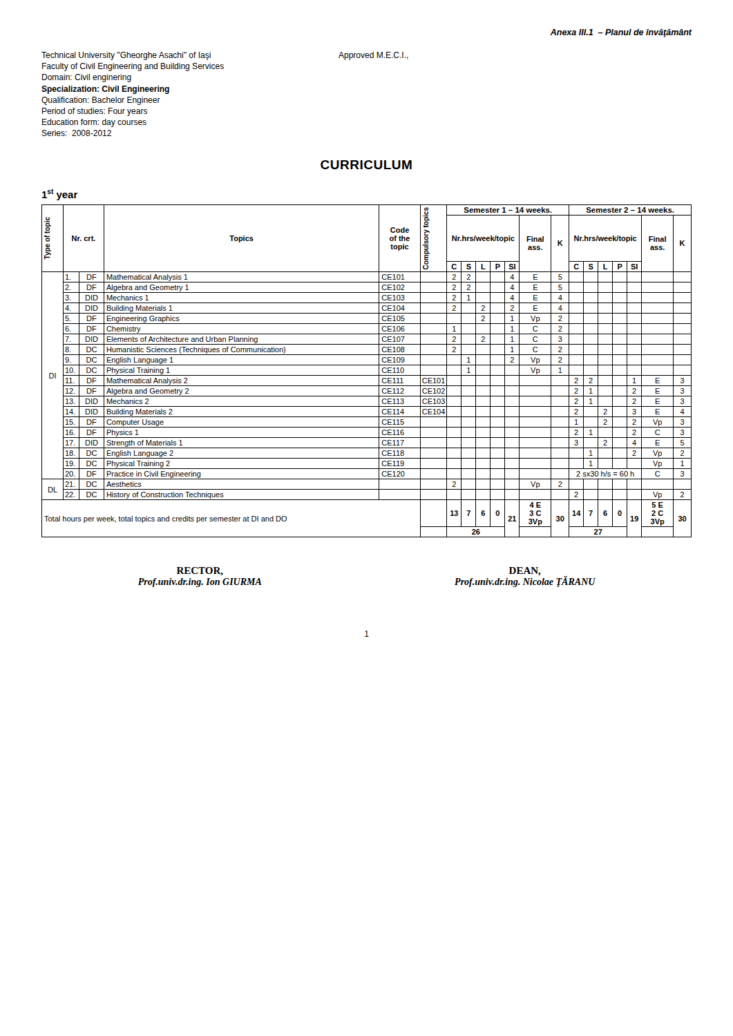Anexa III.1 – Planul de învăţământ
Approved M.E.C.I.,
Technical University "Gheorghe Asachi" of Iaşi
Faculty of Civil Engineering and Building Services
Domain: Civil enginering
Specialization: Civil Engineering
Qualification: Bachelor Engineer
Period of studies: Four years
Education form: day courses
Series: 2008-2012
CURRICULUM
1st year
| Type of topic | Nr. crt. | Topics | Code of the topic | Compulsory topics | Semester 1 – 14 weeks. | Semester 2 – 14 weeks. |
| --- | --- | --- | --- | --- | --- | --- |
| Nr.hrs/week/topic | Final ass. | K | Nr.hrs/week/topic | Final ass. | K |
| C | S | L | P | SI | C | S | L | P | SI |
| DI | 1. | DF | Mathematical Analysis 1 | CE101 | | 2 | 2 | | | 4 | E | 5 | | | | | | | |
| 2. | DF | Algebra and Geometry 1 | CE102 | | 2 | 2 | | | 4 | E | 5 | | | | | | | |
| 3. | DID | Mechanics 1 | CE103 | | 2 | 1 | | | 4 | E | 4 | | | | | | | |
| 4. | DID | Building Materials 1 | CE104 | | 2 | | 2 | | 2 | E | 4 | | | | | | | |
| 5. | DF | Engineering Graphics | CE105 | | | | 2 | | 1 | Vp | 2 | | | | | | | |
| 6. | DF | Chemistry | CE106 | | 1 | | | | 1 | C | 2 | | | | | | | |
| 7. | DID | Elements of Architecture and Urban Planning | CE107 | | 2 | | 2 | | 1 | C | 3 | | | | | | | |
| 8. | DC | Humanistic Sciences (Techniques of Communication) | CE108 | | 2 | | | | 1 | C | 2 | | | | | | | |
| 9. | DC | English Language 1 | CE109 | | | 1 | | | 2 | Vp | 2 | | | | | | | |
| 10. | DC | Physical Training 1 | CE110 | | | 1 | | | | Vp | 1 | | | | | | | |
| 11. | DF | Mathematical Analysis 2 | CE111 | CE101 | | | | | | | | 2 | 2 | | | 1 | E | 3 |
| 12. | DF | Algebra and Geometry 2 | CE112 | CE102 | | | | | | | | 2 | 1 | | | 2 | E | 3 |
| 13. | DID | Mechanics 2 | CE113 | CE103 | | | | | | | | 2 | 1 | | | 2 | E | 3 |
| 14. | DID | Building Materials 2 | CE114 | CE104 | | | | | | | | 2 | | 2 | | 3 | E | 4 |
| 15. | DF | Computer Usage | CE115 | | | | | | | | | 1 | | 2 | | 2 | Vp | 3 |
| 16. | DF | Physics 1 | CE116 | | | | | | | | | 2 | 1 | | | 2 | C | 3 |
| 17. | DID | Strength of Materials 1 | CE117 | | | | | | | | | 3 | | 2 | | 4 | E | 5 |
| 18. | DC | English Language 2 | CE118 | | | | | | | | | | 1 | | | 2 | Vp | 2 |
| 19. | DC | Physical Training 2 | CE119 | | | | | | | | | | 1 | | | | Vp | 1 |
| 20. | DF | Practice in Civil Engineering | CE120 | | | | | | | | | 2 sx30 h/s = 60 h | C | 3 |
| DL | 21. | DC | Aesthetics | | | 2 | | | | | Vp | 2 | | | | | | | |
| 22. | DC | History of Construction Techniques | | | | | | | | | | 2 | | | | | Vp | 2 |
| Total hours per week, total topics and credits per semester at DI and DO | | 13 | 7 | 6 | 0 | 21 | 4 E 3 C 3Vp | 30 | 14 | 7 | 6 | 0 | 19 | 5 E 2 C 3Vp | 30 |
| | 26 | | 27 | |
RECTOR,
Prof.univ.dr.ing. Ion GIURMA
DEAN,
Prof.univ.dr.ing. Nicolae ŢĂRANU
1